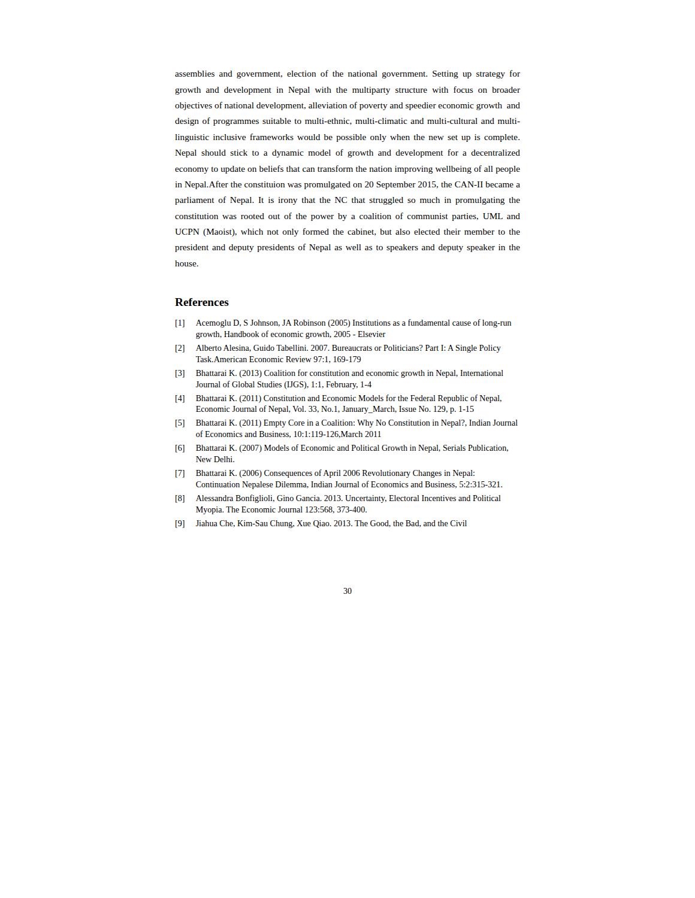assemblies and government, election of the national government. Setting up strategy for growth and development in Nepal with the multiparty structure with focus on broader objectives of national development, alleviation of poverty and speedier economic growth and design of programmes suitable to multi-ethnic, multi-climatic and multi-cultural and multi-linguistic inclusive frameworks would be possible only when the new set up is complete. Nepal should stick to a dynamic model of growth and development for a decentralized economy to update on beliefs that can transform the nation improving wellbeing of all people in Nepal.After the constituion was promulgated on 20 September 2015, the CAN-II became a parliament of Nepal. It is irony that the NC that struggled so much in promulgating the constitution was rooted out of the power by a coalition of communist parties, UML and UCPN (Maoist), which not only formed the cabinet, but also elected their member to the president and deputy presidents of Nepal as well as to speakers and deputy speaker in the house.
References
[1] Acemoglu D, S Johnson, JA Robinson (2005) Institutions as a fundamental cause of long-run growth, Handbook of economic growth, 2005 - Elsevier
[2] Alberto Alesina, Guido Tabellini. 2007. Bureaucrats or Politicians? Part I: A Single Policy Task.American Economic Review 97:1, 169-179
[3] Bhattarai K. (2013) Coalition for constitution and economic growth in Nepal, International Journal of Global Studies (IJGS), 1:1, February, 1-4
[4] Bhattarai K. (2011) Constitution and Economic Models for the Federal Republic of Nepal, Economic Journal of Nepal, Vol. 33, No.1, January_March, Issue No. 129, p. 1-15
[5] Bhattarai K. (2011) Empty Core in a Coalition: Why No Constitution in Nepal?, Indian Journal of Economics and Business, 10:1:119-126,March 2011
[6] Bhattarai K. (2007) Models of Economic and Political Growth in Nepal, Serials Publication, New Delhi.
[7] Bhattarai K. (2006) Consequences of April 2006 Revolutionary Changes in Nepal: Continuation Nepalese Dilemma, Indian Journal of Economics and Business, 5:2:315-321.
[8] Alessandra Bonfiglioli, Gino Gancia. 2013. Uncertainty, Electoral Incentives and Political Myopia. The Economic Journal 123:568, 373-400.
[9] Jiahua Che, Kim-Sau Chung, Xue Qiao. 2013. The Good, the Bad, and the Civil
30